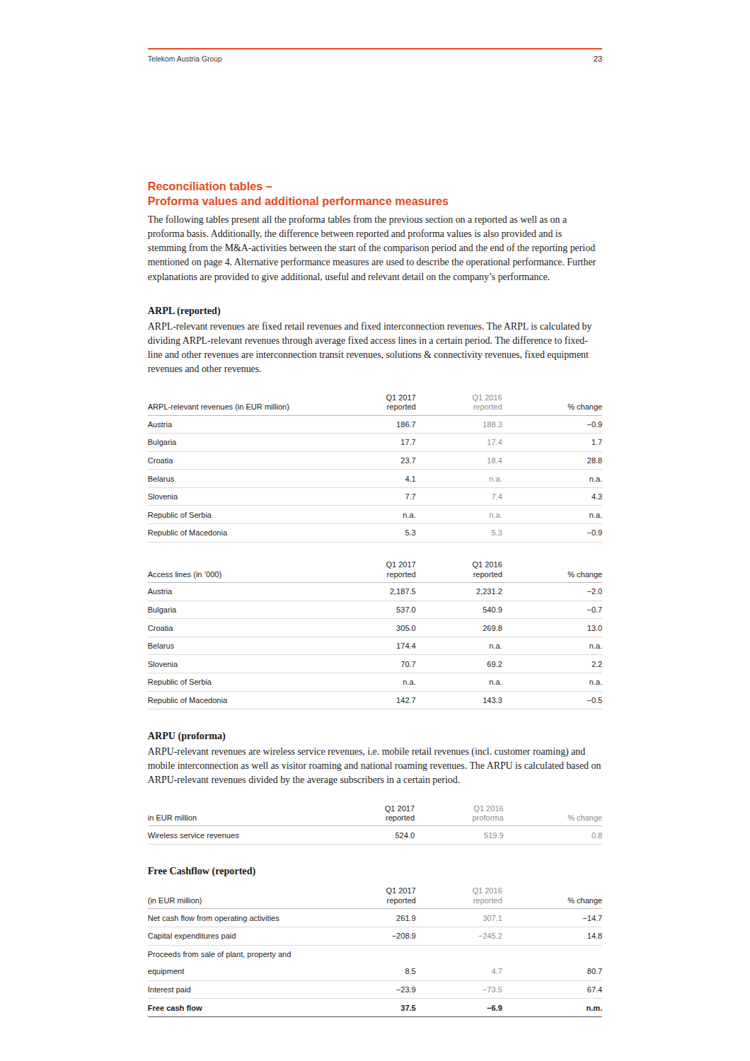Telekom Austria Group 23
Reconciliation tables –Proforma values and additional performance measures
The following tables present all the proforma tables from the previous section on a reported as well as on a proforma basis. Additionally, the difference between reported and proforma values is also provided and is stemming from the M&A-activities between the start of the comparison period and the end of the reporting period mentioned on page 4. Alternative performance measures are used to describe the operational performance. Further explanations are provided to give additional, useful and relevant detail on the company’s performance.
ARPL (reported)
ARPL-relevant revenues are fixed retail revenues and fixed interconnection revenues. The ARPL is calculated by dividing ARPL-relevant revenues through average fixed access lines in a certain period. The difference to fixed-line and other revenues are interconnection transit revenues, solutions & connectivity revenues, fixed equipment revenues and other revenues.
| ARPL-relevant revenues (in EUR million) | Q1 2017 reported | Q1 2016 reported | % change |
| --- | --- | --- | --- |
| Austria | 186.7 | 188.3 | −0.9 |
| Bulgaria | 17.7 | 17.4 | 1.7 |
| Croatia | 23.7 | 18.4 | 28.8 |
| Belarus | 4.1 | n.a. | n.a. |
| Slovenia | 7.7 | 7.4 | 4.3 |
| Republic of Serbia | n.a. | n.a. | n.a. |
| Republic of Macedonia | 5.3 | 5.3 | −0.9 |
| Access lines (in ’000) | Q1 2017 reported | Q1 2016 reported | % change |
| --- | --- | --- | --- |
| Austria | 2,187.5 | 2,231.2 | −2.0 |
| Bulgaria | 537.0 | 540.9 | −0.7 |
| Croatia | 305.0 | 269.8 | 13.0 |
| Belarus | 174.4 | n.a. | n.a. |
| Slovenia | 70.7 | 69.2 | 2.2 |
| Republic of Serbia | n.a. | n.a. | n.a. |
| Republic of Macedonia | 142.7 | 143.3 | −0.5 |
ARPU (proforma)
ARPU-relevant revenues are wireless service revenues, i.e. mobile retail revenues (incl. customer roaming) and mobile interconnection as well as visitor roaming and national roaming revenues. The ARPU is calculated based on ARPU-relevant revenues divided by the average subscribers in a certain period.
| in EUR million | Q1 2017 reported | Q1 2016 proforma | % change |
| --- | --- | --- | --- |
| Wireless service revenues | 524.0 | 519.9 | 0.8 |
Free Cashflow (reported)
| (in EUR million) | Q1 2017 reported | Q1 2016 reported | % change |
| --- | --- | --- | --- |
| Net cash flow from operating activities | 261.9 | 307.1 | −14.7 |
| Capital expenditures paid | −208.9 | −245.2 | 14.8 |
| Proceeds from sale of plant, property and | | | |
| equipment | 8.5 | 4.7 | 80.7 |
| Interest paid | −23.9 | −73.5 | 67.4 |
| Free cash flow | 37.5 | −6.9 | n.m. |